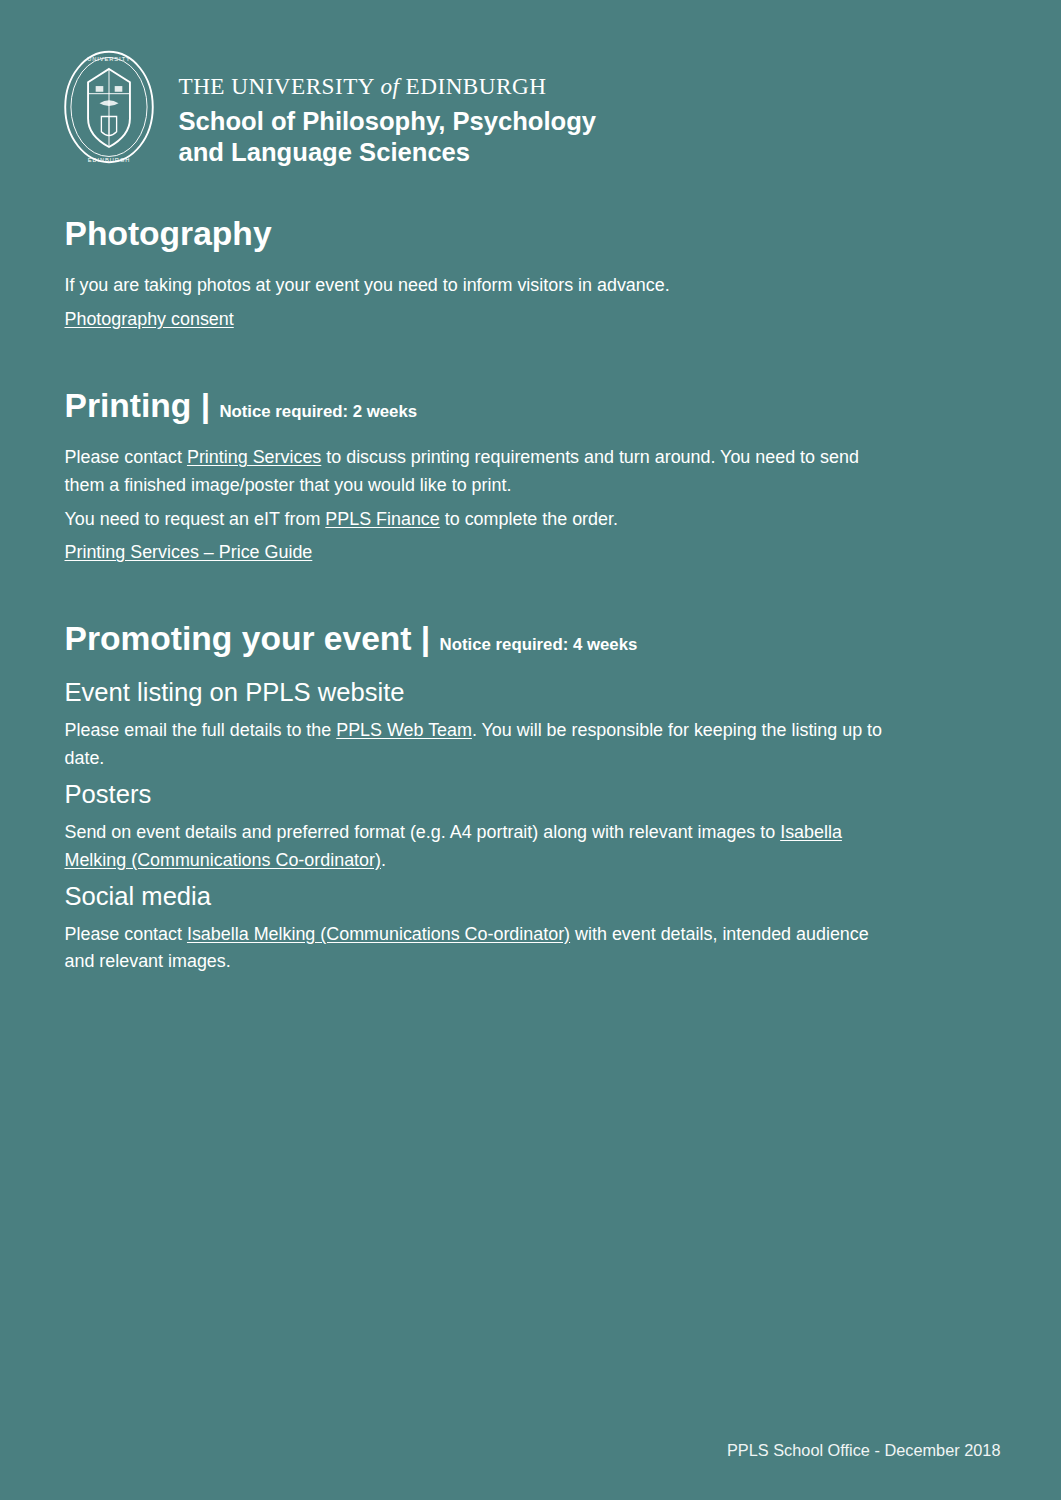UNIVERSITY EDINBURGH
THE UNIVERSITY of EDINBURGH
School of Philosophy, Psychology
and Language Sciences
Photography
If you are taking photos at your event you need to inform visitors in advance.
Photography consent
Printing | Notice required: 2 weeks
Please contact Printing Services to discuss printing requirements and turn around. You need to send them a finished image/poster that you would like to print.
You need to request an eIT from PPLS Finance to complete the order.
Printing Services – Price Guide
Promoting your event | Notice required: 4 weeks
Event listing on PPLS website
Please email the full details to the PPLS Web Team. You will be responsible for keeping the listing up to date.
Posters
Send on event details and preferred format (e.g. A4 portrait) along with relevant images to Isabella Melking (Communications Co-ordinator).
Social media
Please contact Isabella Melking (Communications Co-ordinator) with event details, intended audience and relevant images.
PPLS School Office - December 2018